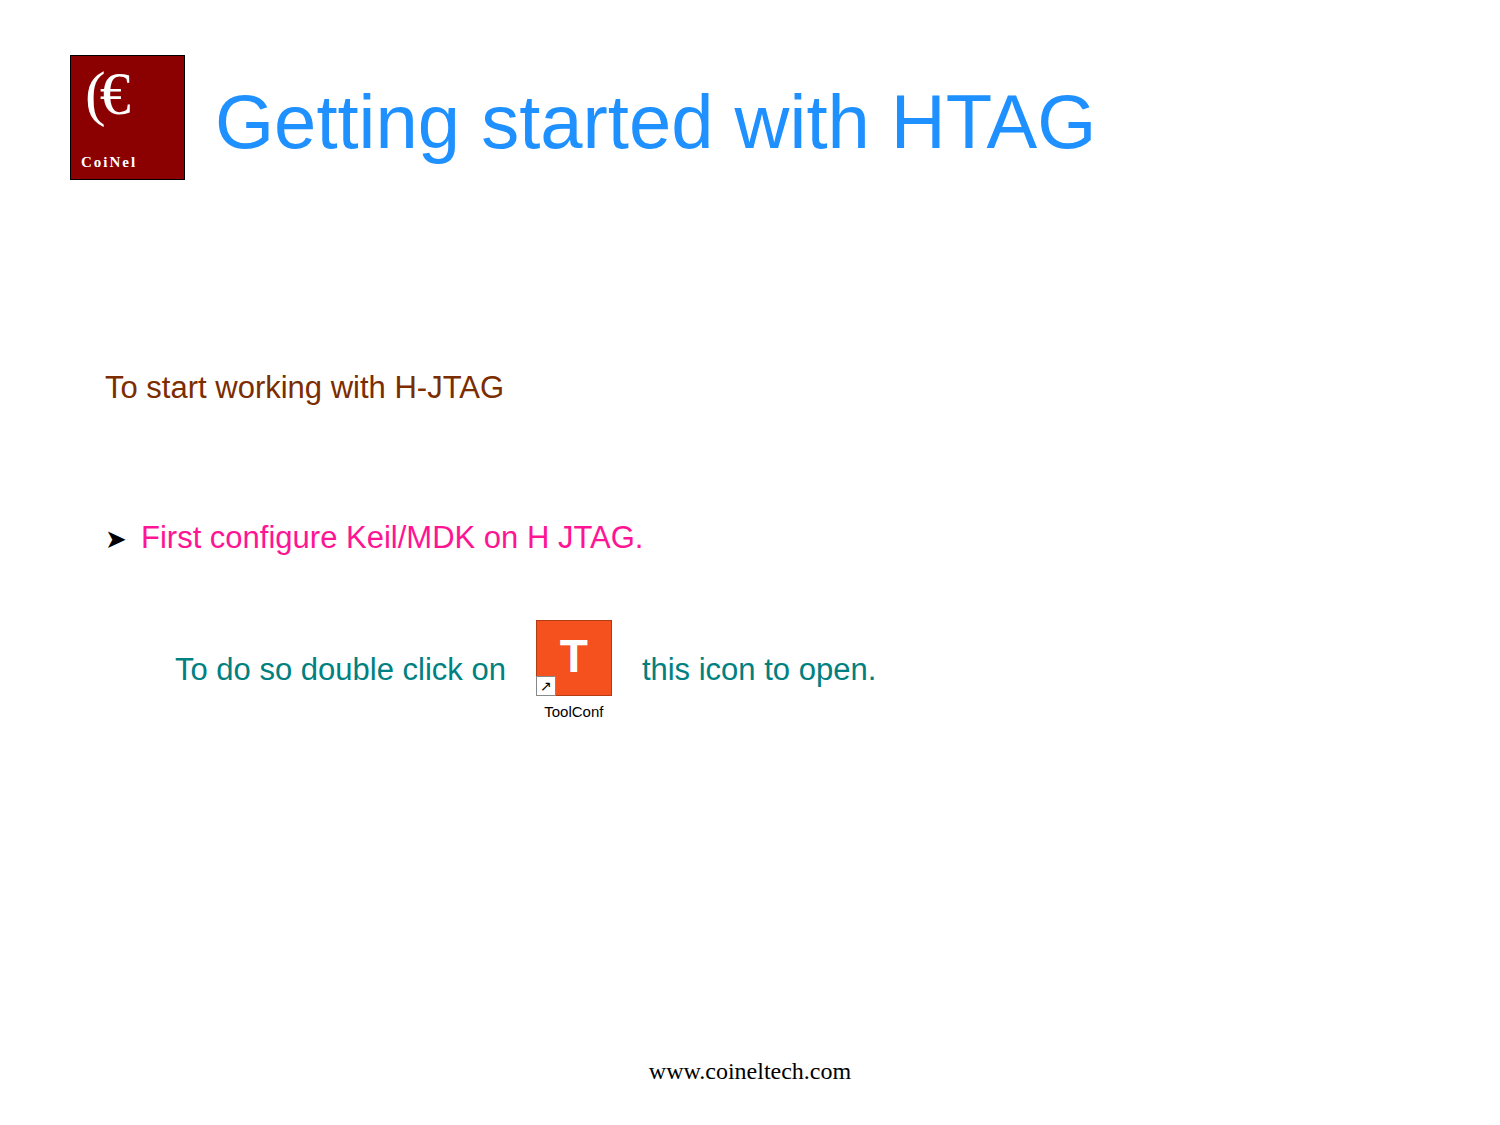(€
CoiNel
Getting started with HTAG
To start working with H-JTAG
➤First configure Keil/MDK on H JTAG.
To do so double click on T ↗ ToolConf this icon to open.
www.coineltech.com